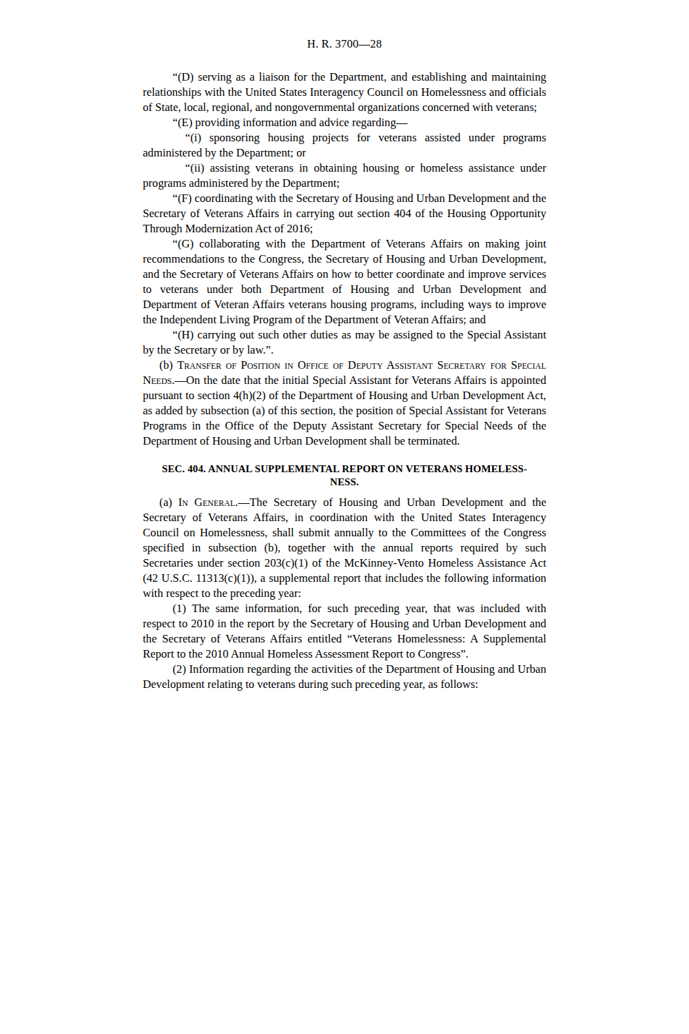H. R. 3700—28
“(D) serving as a liaison for the Department, and establishing and maintaining relationships with the United States Interagency Council on Homelessness and officials of State, local, regional, and nongovernmental organizations concerned with veterans;
“(E) providing information and advice regarding—
“(i) sponsoring housing projects for veterans assisted under programs administered by the Department; or
“(ii) assisting veterans in obtaining housing or homeless assistance under programs administered by the Department;
“(F) coordinating with the Secretary of Housing and Urban Development and the Secretary of Veterans Affairs in carrying out section 404 of the Housing Opportunity Through Modernization Act of 2016;
“(G) collaborating with the Department of Veterans Affairs on making joint recommendations to the Congress, the Secretary of Housing and Urban Development, and the Secretary of Veterans Affairs on how to better coordinate and improve services to veterans under both Department of Housing and Urban Development and Department of Veteran Affairs veterans housing programs, including ways to improve the Independent Living Program of the Department of Veteran Affairs; and
“(H) carrying out such other duties as may be assigned to the Special Assistant by the Secretary or by law.”.
(b) Transfer of Position in Office of Deputy Assistant Secretary for Special Needs.—On the date that the initial Special Assistant for Veterans Affairs is appointed pursuant to section 4(h)(2) of the Department of Housing and Urban Development Act, as added by subsection (a) of this section, the position of Special Assistant for Veterans Programs in the Office of the Deputy Assistant Secretary for Special Needs of the Department of Housing and Urban Development shall be terminated.
SEC. 404. ANNUAL SUPPLEMENTAL REPORT ON VETERANS HOMELESS-
NESS.
(a) In General.—The Secretary of Housing and Urban Development and the Secretary of Veterans Affairs, in coordination with the United States Interagency Council on Homelessness, shall submit annually to the Committees of the Congress specified in subsection (b), together with the annual reports required by such Secretaries under section 203(c)(1) of the McKinney-Vento Homeless Assistance Act (42 U.S.C. 11313(c)(1)), a supplemental report that includes the following information with respect to the preceding year:
(1) The same information, for such preceding year, that was included with respect to 2010 in the report by the Secretary of Housing and Urban Development and the Secretary of Veterans Affairs entitled “Veterans Homelessness: A Supplemental Report to the 2010 Annual Homeless Assessment Report to Congress”.
(2) Information regarding the activities of the Department of Housing and Urban Development relating to veterans during such preceding year, as follows: